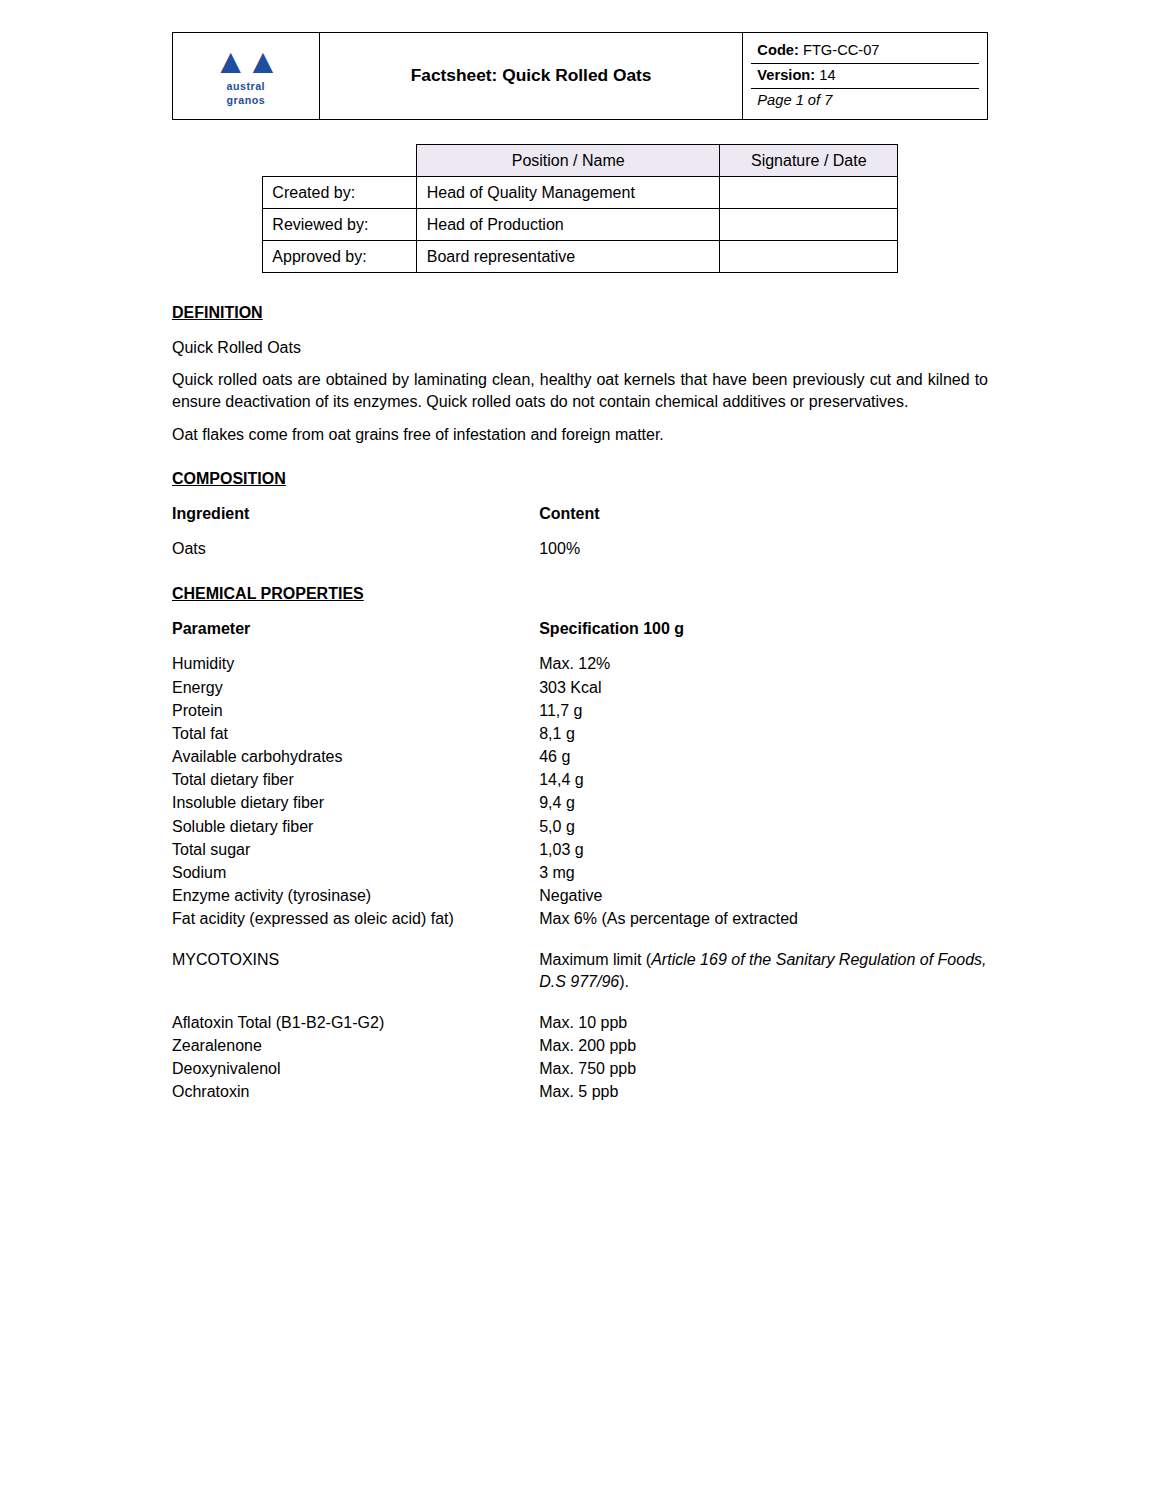| ▲▲ austral granos | Factsheet: Quick Rolled Oats | / Code: FTG-CC-07 / / Version: 14 / / Page 1 of 7 / |
| | Position / Name | Signature / Date |
| --- | --- | --- |
| Created by: | Head of Quality Management | |
| Reviewed by: | Head of Production | |
| Approved by: | Board representative | |
DEFINITION
Quick Rolled Oats
Quick rolled oats are obtained by laminating clean, healthy oat kernels that have been previously cut and kilned to ensure deactivation of its enzymes. Quick rolled oats do not contain chemical additives or preservatives.
Oat flakes come from oat grains free of infestation and foreign matter.
COMPOSITION
| Ingredient | Content |
| Oats | 100% |
CHEMICAL PROPERTIES
| Parameter | Specification 100 g |
| Humidity | Max. 12% |
| Energy | 303 Kcal |
| Protein | 11,7 g |
| Total fat | 8,1 g |
| Available carbohydrates | 46 g |
| Total dietary fiber | 14,4 g |
| Insoluble dietary fiber | 9,4 g |
| Soluble dietary fiber | 5,0 g |
| Total sugar | 1,03 g |
| Sodium | 3 mg |
| Enzyme activity (tyrosinase) | Negative |
| Fat acidity (expressed as oleic acid) fat) | Max 6% (As percentage of extracted |
| MYCOTOXINS | Maximum limit ( Article 169 of the Sanitary Regulation of Foods, D.S 977/96 ). |
| Aflatoxin Total (B1-B2-G1-G2) | Max. 10 ppb |
| Zearalenone | Max. 200 ppb |
| Deoxynivalenol | Max. 750 ppb |
| Ochratoxin | Max. 5 ppb |